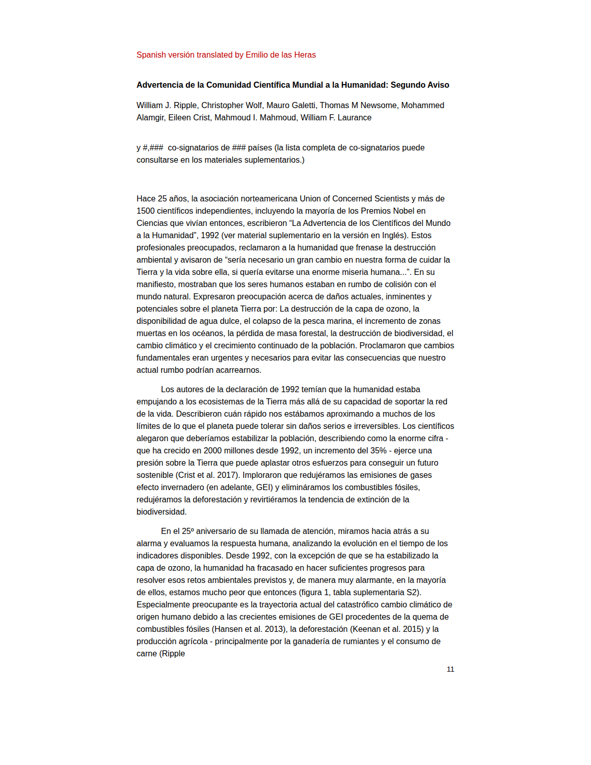Spanish versión translated by Emilio de las Heras
Advertencia de la Comunidad Científica Mundial a la Humanidad: Segundo Aviso
William J. Ripple, Christopher Wolf, Mauro Galetti, Thomas M Newsome, Mohammed Alamgir, Eileen Crist, Mahmoud I. Mahmoud, William F. Laurance
y #,### co-signatarios de ### países (la lista completa de co-signatarios puede consultarse en los materiales suplementarios.)
Hace 25 años, la asociación norteamericana Union of Concerned Scientists y más de 1500 científicos independientes, incluyendo la mayoría de los Premios Nobel en Ciencias que vivían entonces, escribieron “La Advertencia de los Científicos del Mundo a la Humanidad”, 1992 (ver material suplementario en la versión en Inglés). Estos profesionales preocupados, reclamaron a la humanidad que frenase la destrucción ambiental y avisaron de “sería necesario un gran cambio en nuestra forma de cuidar la Tierra y la vida sobre ella, si quería evitarse una enorme miseria humana...”. En su manifiesto, mostraban que los seres humanos estaban en rumbo de colisión con el mundo natural. Expresaron preocupación acerca de daños actuales, inminentes y potenciales sobre el planeta Tierra por: La destrucción de la capa de ozono, la disponibilidad de agua dulce, el colapso de la pesca marina, el incremento de zonas muertas en los océanos, la pérdida de masa forestal, la destrucción de biodiversidad, el cambio climático y el crecimiento continuado de la población. Proclamaron que cambios fundamentales eran urgentes y necesarios para evitar las consecuencias que nuestro actual rumbo podrían acarrearnos.
Los autores de la declaración de 1992 temían que la humanidad estaba empujando a los ecosistemas de la Tierra más allá de su capacidad de soportar la red de la vida. Describieron cuán rápido nos estábamos aproximando a muchos de los límites de lo que el planeta puede tolerar sin daños serios e irreversibles. Los científicos alegaron que deberíamos estabilizar la población, describiendo como la enorme cifra - que ha crecido en 2000 millones desde 1992, un incremento del 35% - ejerce una presión sobre la Tierra que puede aplastar otros esfuerzos para conseguir un futuro sostenible (Crist et al. 2017). Imploraron que redujéramos las emisiones de gases efecto invernadero (en adelante, GEI) y elimináramos los combustibles fósiles, redujéramos la deforestación y revirtiéramos la tendencia de extinción de la biodiversidad.
En el 25º aniversario de su llamada de atención, miramos hacia atrás a su alarma y evaluamos la respuesta humana, analizando la evolución en el tiempo de los indicadores disponibles. Desde 1992, con la excepción de que se ha estabilizado la capa de ozono, la humanidad ha fracasado en hacer suficientes progresos para resolver esos retos ambientales previstos y, de manera muy alarmante, en la mayoría de ellos, estamos mucho peor que entonces (figura 1, tabla suplementaria S2). Especialmente preocupante es la trayectoria actual del catastrófico cambio climático de origen humano debido a las crecientes emisiones de GEI procedentes de la quema de combustibles fósiles (Hansen et al. 2013), la deforestación (Keenan et al. 2015) y la producción agrícola - principalmente por la ganadería de rumiantes y el consumo de carne (Ripple
11